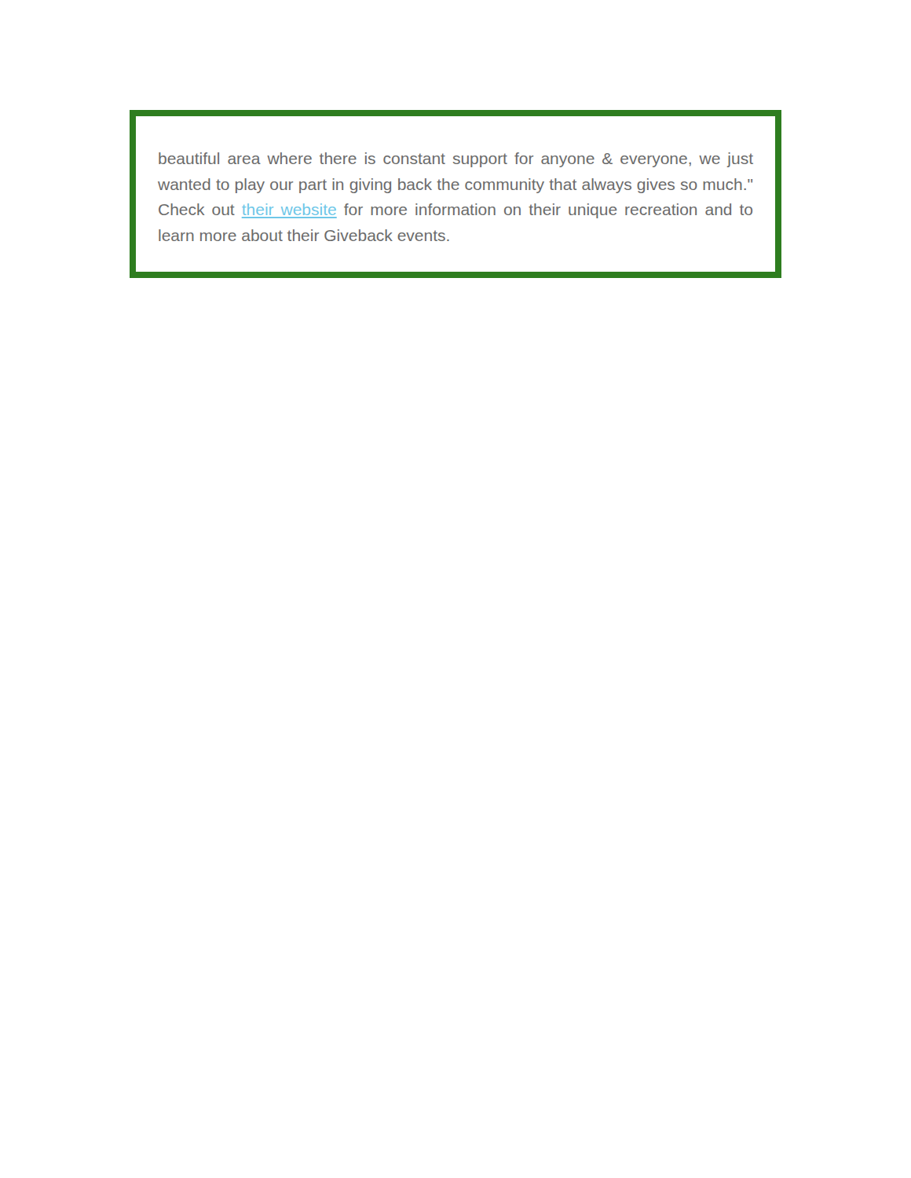beautiful area where there is constant support for anyone & everyone, we just wanted to play our part in giving back the community that always gives so much." Check out their website for more information on their unique recreation and to learn more about their Giveback events.